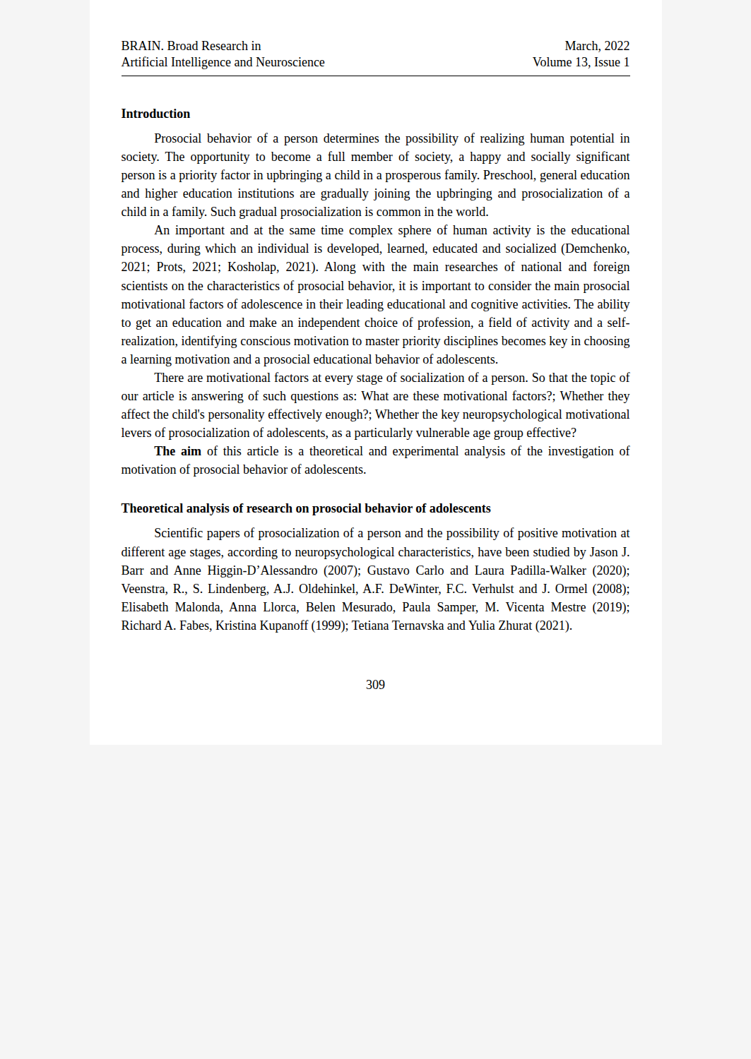| BRAIN. Broad Research in | March, 2022 |
| Artificial Intelligence and Neuroscience | Volume 13, Issue 1 |
Introduction
Prosocial behavior of a person determines the possibility of realizing human potential in society. The opportunity to become a full member of society, a happy and socially significant person is a priority factor in upbringing a child in a prosperous family. Preschool, general education and higher education institutions are gradually joining the upbringing and prosocialization of a child in a family. Such gradual prosocialization is common in the world.
An important and at the same time complex sphere of human activity is the educational process, during which an individual is developed, learned, educated and socialized (Demchenko, 2021; Prots, 2021; Kosholap, 2021). Along with the main researches of national and foreign scientists on the characteristics of prosocial behavior, it is important to consider the main prosocial motivational factors of adolescence in their leading educational and cognitive activities. The ability to get an education and make an independent choice of profession, a field of activity and a self-realization, identifying conscious motivation to master priority disciplines becomes key in choosing a learning motivation and a prosocial educational behavior of adolescents.
There are motivational factors at every stage of socialization of a person. So that the topic of our article is answering of such questions as: What are these motivational factors?; Whether they affect the child's personality effectively enough?; Whether the key neuropsychological motivational levers of prosocialization of adolescents, as a particularly vulnerable age group effective?
The aim of this article is a theoretical and experimental analysis of the investigation of motivation of prosocial behavior of adolescents.
Theoretical analysis of research on prosocial behavior of adolescents
Scientific papers of prosocialization of a person and the possibility of positive motivation at different age stages, according to neuropsychological characteristics, have been studied by Jason J. Barr and Anne Higgin-D’Alessandro (2007); Gustavo Carlo and Laura Padilla-Walker (2020); Veenstra, R., S. Lindenberg, A.J. Oldehinkel, A.F. DeWinter, F.C. Verhulst and J. Ormel (2008); Elisabeth Malonda, Anna Llorca, Belen Mesurado, Paula Samper, M. Vicenta Mestre (2019); Richard A. Fabes, Kristina Kupanoff (1999); Tetiana Ternavska and Yulia Zhurat (2021).
309